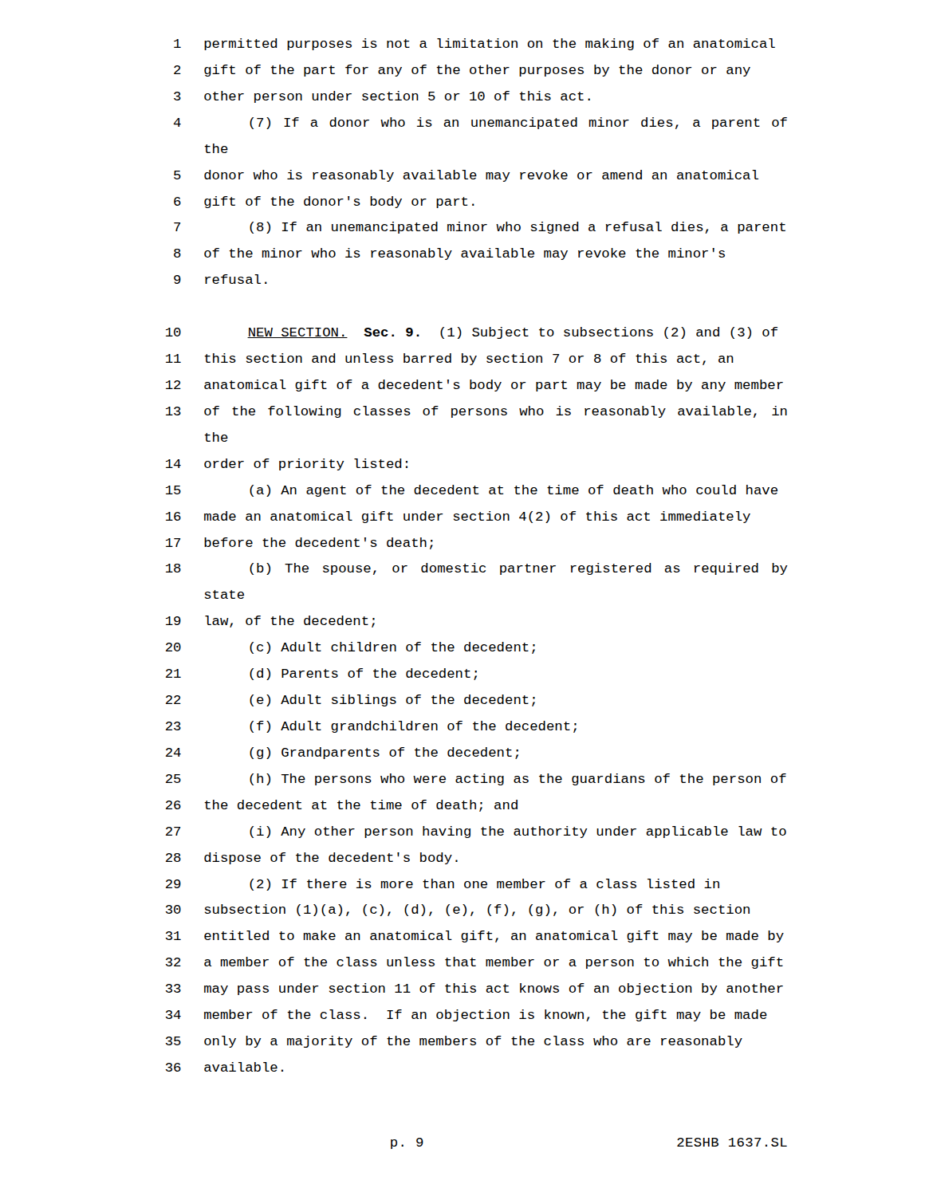1 permitted purposes is not a limitation on the making of an anatomical
2 gift of the part for any of the other purposes by the donor or any
3 other person under section 5 or 10 of this act.
4 (7) If a donor who is an unemancipated minor dies, a parent of the
5 donor who is reasonably available may revoke or amend an anatomical
6 gift of the donor's body or part.
7 (8) If an unemancipated minor who signed a refusal dies, a parent
8 of the minor who is reasonably available may revoke the minor's
9 refusal.
10 NEW SECTION. Sec. 9. (1) Subject to subsections (2) and (3) of
11 this section and unless barred by section 7 or 8 of this act, an
12 anatomical gift of a decedent's body or part may be made by any member
13 of the following classes of persons who is reasonably available, in the
14 order of priority listed:
15 (a) An agent of the decedent at the time of death who could have
16 made an anatomical gift under section 4(2) of this act immediately
17 before the decedent's death;
18 (b) The spouse, or domestic partner registered as required by state
19 law, of the decedent;
20 (c) Adult children of the decedent;
21 (d) Parents of the decedent;
22 (e) Adult siblings of the decedent;
23 (f) Adult grandchildren of the decedent;
24 (g) Grandparents of the decedent;
25 (h) The persons who were acting as the guardians of the person of
26 the decedent at the time of death; and
27 (i) Any other person having the authority under applicable law to
28 dispose of the decedent's body.
29 (2) If there is more than one member of a class listed in
30 subsection (1)(a), (c), (d), (e), (f), (g), or (h) of this section
31 entitled to make an anatomical gift, an anatomical gift may be made by
32 a member of the class unless that member or a person to which the gift
33 may pass under section 11 of this act knows of an objection by another
34 member of the class. If an objection is known, the gift may be made
35 only by a majority of the members of the class who are reasonably
36 available.
p. 9 2ESHB 1637.SL